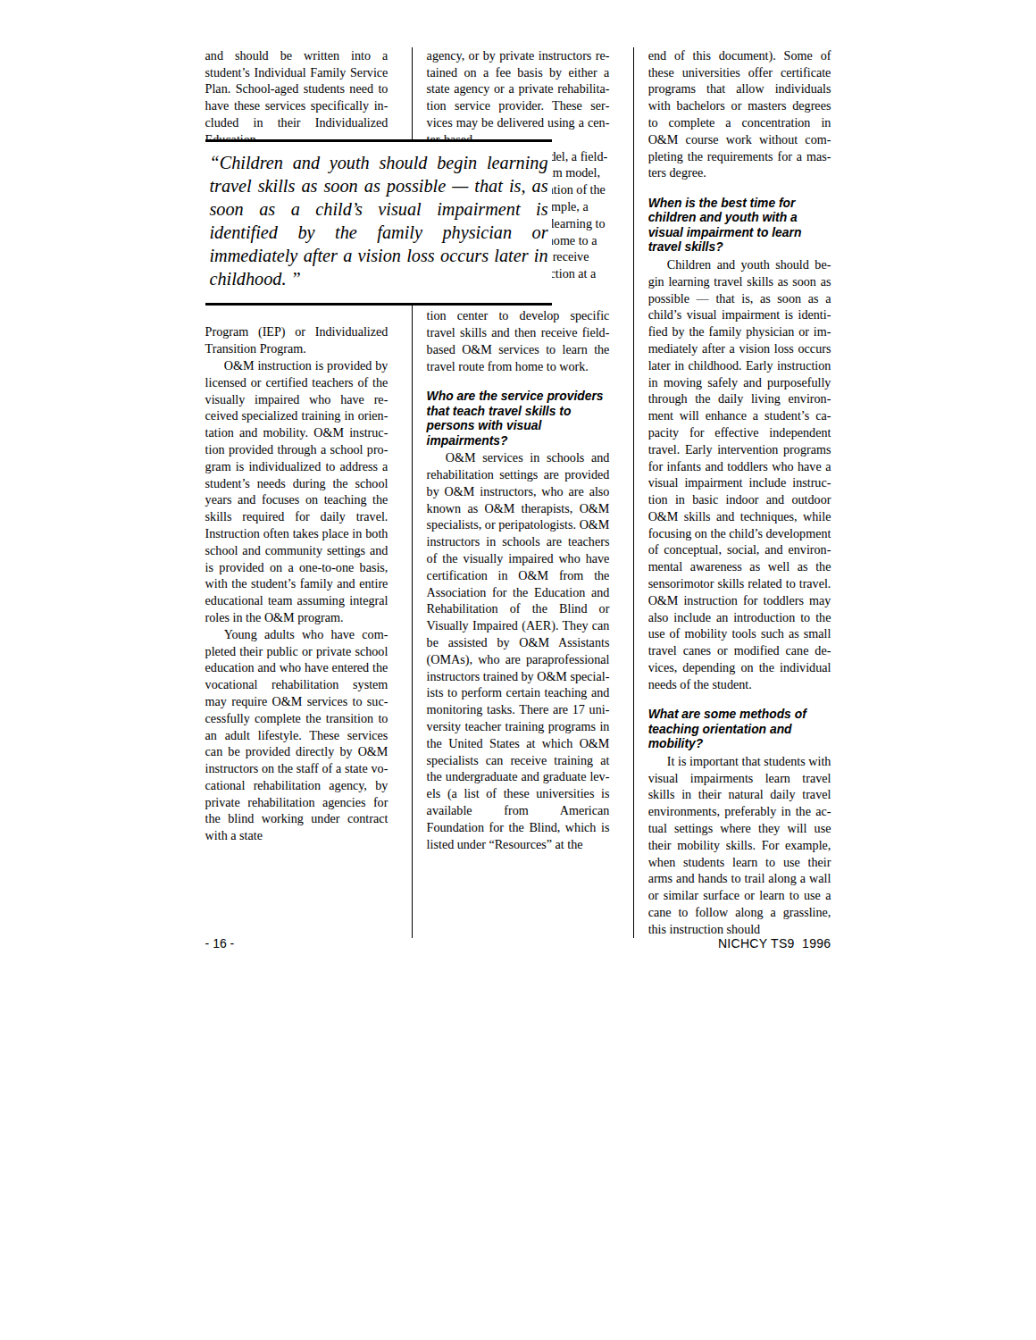“Children and youth should begin learning travel skills as soon as possible — that is, as soon as a child’s visual impairment is identified by the family physician or immediately after a vision loss occurs later in childhood. ”
and should be written into a student’s Individual Family Service Plan. School-aged students need to have these services specifically included in their Individualized Education
Program (IEP) or Individualized Transition Program.
O&M instruction is provided by licensed or certified teachers of the visually impaired who have received specialized training in orientation and mobility. O&M instruction provided through a school program is individualized to address a student’s needs during the school years and focuses on teaching the skills required for daily travel. Instruction often takes place in both school and community settings and is provided on a one-to-one basis, with the student’s family and entire educational team assuming integral roles in the O&M program.
Young adults who have completed their public or private school education and who have entered the vocational rehabilitation system may require O&M services to successfully complete the transition to an adult lifestyle. These services can be provided directly by O&M instructors on the staff of a state vocational rehabilitation agency, by private rehabilitation agencies for the blind working under contract with a state
agency, or by private instructors retained on a fee basis by either a state agency or a private rehabilitation service provider. These services may be delivered using a center-based
program model, a field-based program model, or a combination of the two. For example, a young adult learning to travel from home to a job site may receive O&M instruction at a rehabilita-
tion center to develop specific travel skills and then receive field-based O&M services to learn the travel route from home to work.
Who are the service providers that teach travel skills to persons with visual impairments?
O&M services in schools and rehabilitation settings are provided by O&M instructors, who are also known as O&M therapists, O&M specialists, or peripatologists. O&M instructors in schools are teachers of the visually impaired who have certification in O&M from the Association for the Education and Rehabilitation of the Blind or Visually Impaired (AER). They can be assisted by O&M Assistants (OMAs), who are paraprofessional instructors trained by O&M specialists to perform certain teaching and monitoring tasks. There are 17 university teacher training programs in the United States at which O&M specialists can receive training at the undergraduate and graduate levels (a list of these universities is available from American Foundation for the Blind, which is listed under “Resources” at the
end of this document). Some of these universities offer certificate programs that allow individuals with bachelors or masters degrees to complete a concentration in O&M course work without completing the requirements for a masters degree.
When is the best time for children and youth with a visual impairment to learn travel skills?
Children and youth should begin learning travel skills as soon as possible — that is, as soon as a child’s visual impairment is identified by the family physician or immediately after a vision loss occurs later in childhood. Early instruction in moving safely and purposefully through the daily living environment will enhance a student’s capacity for effective independent travel. Early intervention programs for infants and toddlers who have a visual impairment include instruction in basic indoor and outdoor O&M skills and techniques, while focusing on the child’s development of conceptual, social, and environmental awareness as well as the sensorimotor skills related to travel. O&M instruction for toddlers may also include an introduction to the use of mobility tools such as small travel canes or modified cane devices, depending on the individual needs of the student.
What are some methods of teaching orientation and mobility?
It is important that students with visual impairments learn travel skills in their natural daily travel environments, preferably in the actual settings where they will use their mobility skills. For example, when students learn to use their arms and hands to trail along a wall or similar surface or learn to use a cane to follow along a grassline, this instruction should
- 16 -
NICHCY TS9 1996